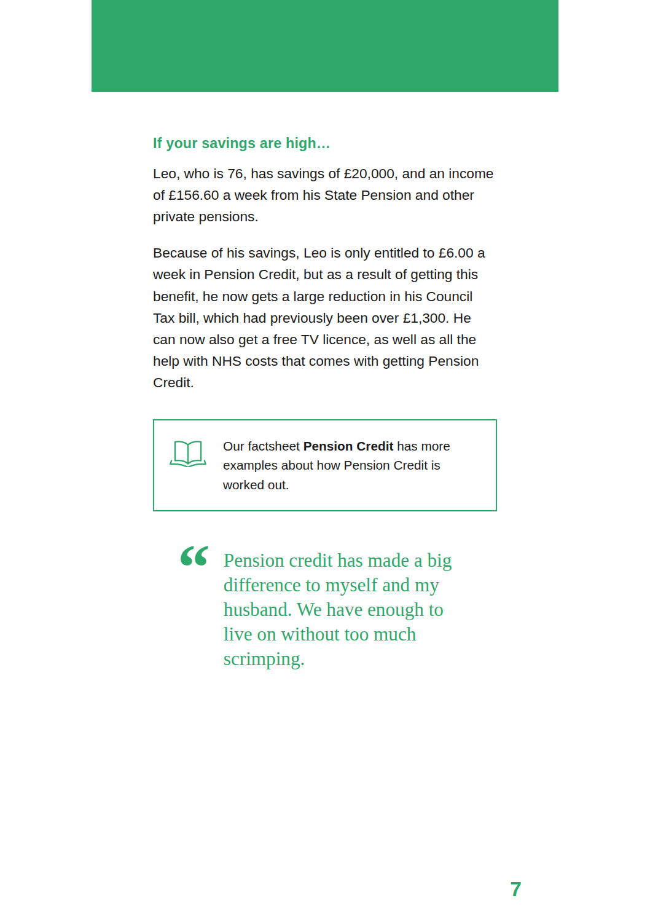If your savings are high…
Leo, who is 76, has savings of £20,000, and an income of £156.60 a week from his State Pension and other private pensions.
Because of his savings, Leo is only entitled to £6.00 a week in Pension Credit, but as a result of getting this benefit, he now gets a large reduction in his Council Tax bill, which had previously been over £1,300. He can now also get a free TV licence, as well as all the help with NHS costs that comes with getting Pension Credit.
Our factsheet Pension Credit has more examples about how Pension Credit is worked out.
“
Pension credit has made a big difference to myself and my husband. We have enough to live on without too much scrimping.
7